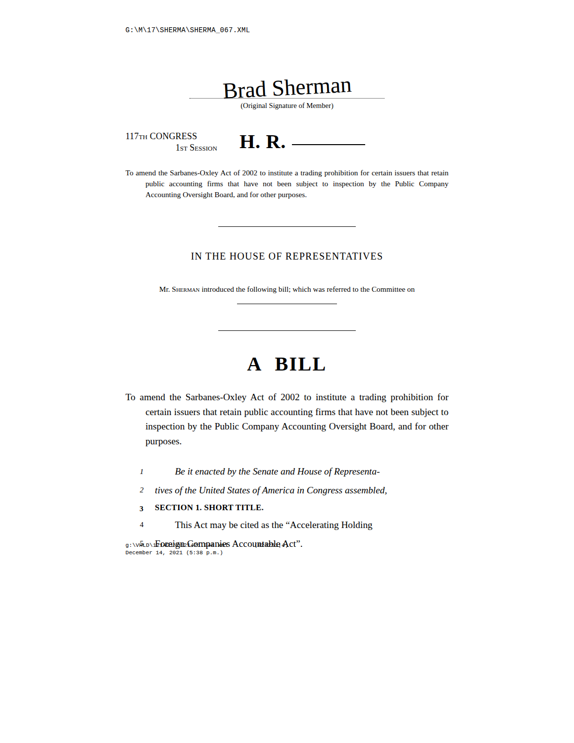G:\M\17\SHERMA\SHERMA_067.XML
Brad Sherman
(Original Signature of Member)
117th CONGRESS
1st Session
H. R.
To amend the Sarbanes-Oxley Act of 2002 to institute a trading prohibition for certain issuers that retain public accounting firms that have not been subject to inspection by the Public Company Accounting Oversight Board, and for other purposes.
IN THE HOUSE OF REPRESENTATIVES
Mr. Sherman introduced the following bill; which was referred to the Committee on
A BILL
To amend the Sarbanes-Oxley Act of 2002 to institute a trading prohibition for certain issuers that retain public accounting firms that have not been subject to inspection by the Public Company Accounting Oversight Board, and for other purposes.
Be it enacted by the Senate and House of Representa-
tives of the United States of America in Congress assembled,
SECTION 1. SHORT TITLE.
This Act may be cited as the “Accelerating Holding
Foreign Companies Accountable Act”.
g:\VHLD\121421\D121421.048.xml(823251|4)
December 14, 2021 (5:38 p.m.)